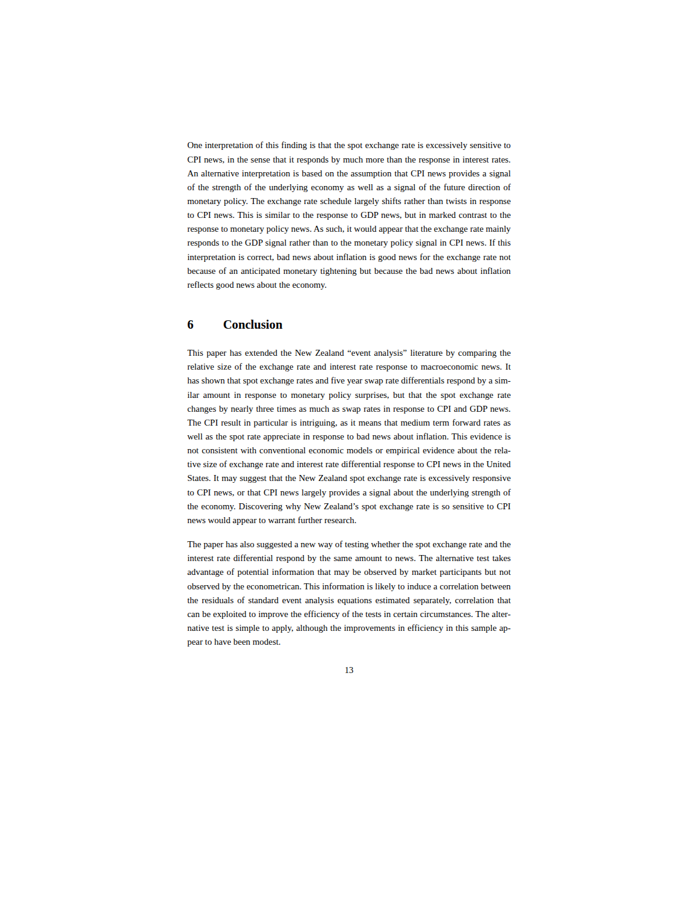One interpretation of this finding is that the spot exchange rate is excessively sensitive to CPI news, in the sense that it responds by much more than the response in interest rates. An alternative interpretation is based on the assumption that CPI news provides a signal of the strength of the underlying economy as well as a signal of the future direction of monetary policy. The exchange rate schedule largely shifts rather than twists in response to CPI news. This is similar to the response to GDP news, but in marked contrast to the response to monetary policy news. As such, it would appear that the exchange rate mainly responds to the GDP signal rather than to the monetary policy signal in CPI news. If this interpretation is correct, bad news about inflation is good news for the exchange rate not because of an anticipated monetary tightening but because the bad news about inflation reflects good news about the economy.
6 Conclusion
This paper has extended the New Zealand “event analysis” literature by comparing the relative size of the exchange rate and interest rate response to macroeconomic news. It has shown that spot exchange rates and five year swap rate differentials respond by a similar amount in response to monetary policy surprises, but that the spot exchange rate changes by nearly three times as much as swap rates in response to CPI and GDP news. The CPI result in particular is intriguing, as it means that medium term forward rates as well as the spot rate appreciate in response to bad news about inflation. This evidence is not consistent with conventional economic models or empirical evidence about the relative size of exchange rate and interest rate differential response to CPI news in the United States. It may suggest that the New Zealand spot exchange rate is excessively responsive to CPI news, or that CPI news largely provides a signal about the underlying strength of the economy. Discovering why New Zealand’s spot exchange rate is so sensitive to CPI news would appear to warrant further research.
The paper has also suggested a new way of testing whether the spot exchange rate and the interest rate differential respond by the same amount to news. The alternative test takes advantage of potential information that may be observed by market participants but not observed by the econometrican. This information is likely to induce a correlation between the residuals of standard event analysis equations estimated separately, correlation that can be exploited to improve the efficiency of the tests in certain circumstances. The alternative test is simple to apply, although the improvements in efficiency in this sample appear to have been modest.
13